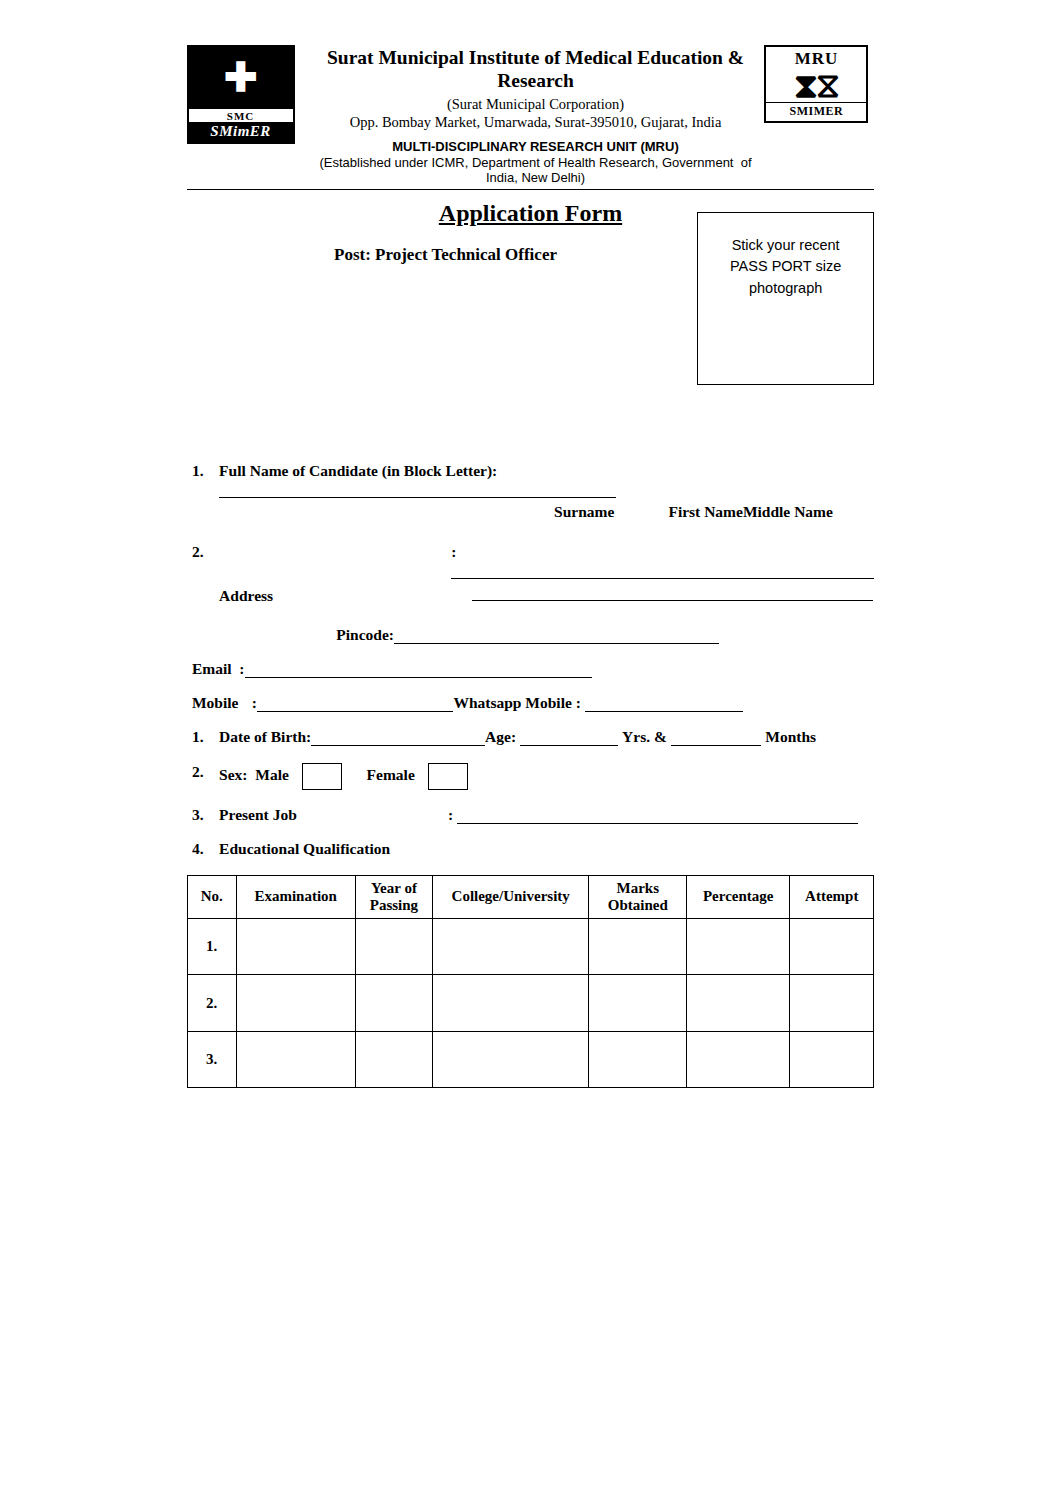✚
SMC
SMimER
Surat Municipal Institute of Medical Education & Research
(Surat Municipal Corporation)
Opp. Bombay Market, Umarwada, Surat-395010, Gujarat, India
MULTI-DISCIPLINARY RESEARCH UNIT (MRU)
(Established under ICMR, Department of Health Research, Government of India, New Delhi)
MRU
⧗⧖
SMIMER
Application Form
Post: Project Technical Officer
Stick your recent
PASS PORT size
photograph
Full Name of Candidate (in Block Letter):
Surname First Name Middle Name
Address
:
Pincode:
Email :
Mobile : Whatsapp Mobile :
Date of Birth: Age: Yrs. & Months
Sex: Male Female
Present Job :
Educational Qualification
| No. | Examination | Year of Passing | College/University | Marks Obtained | Percentage | Attempt |
| --- | --- | --- | --- | --- | --- | --- |
| 1. | | | | | | |
| 2. | | | | | | |
| 3. | | | | | | |